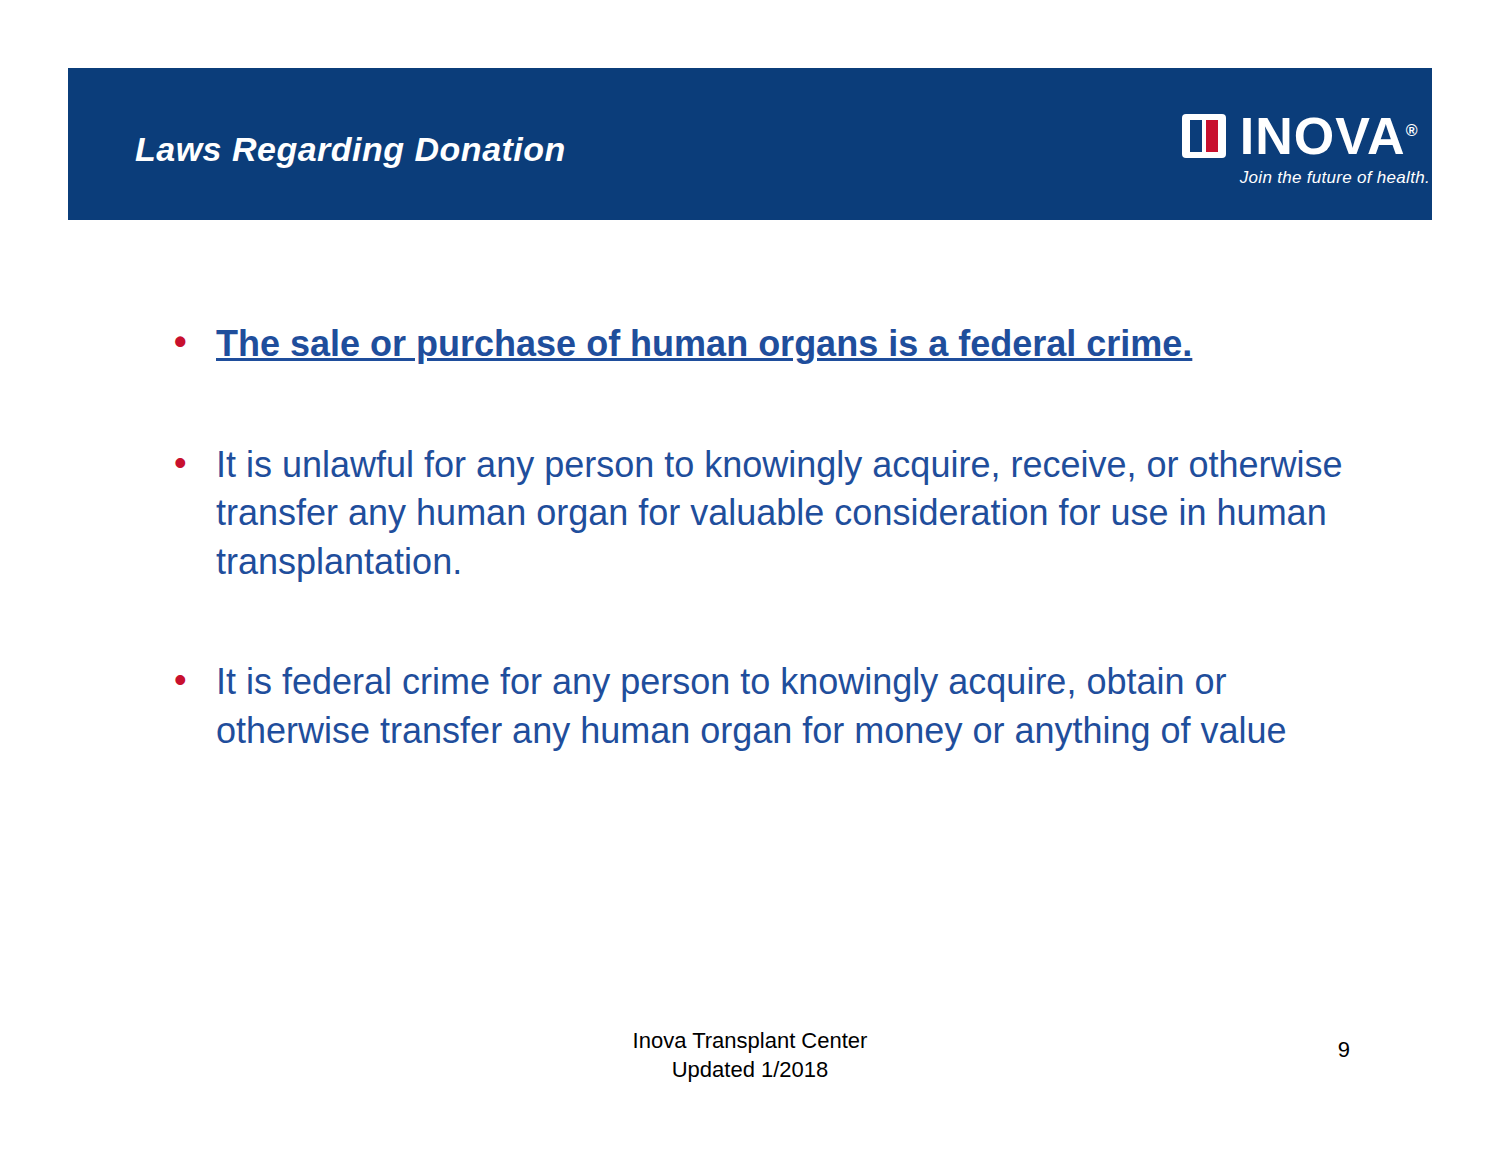Laws Regarding Donation
INOVA®
Join the future of health.
The sale or purchase of human organs is a federal crime.
It is unlawful for any person to knowingly acquire, receive, or otherwise transfer any human organ for valuable consideration for use in human transplantation.
It is federal crime for any person to knowingly acquire, obtain or otherwise transfer any human organ for money or anything of value
Inova Transplant Center
Updated 1/2018
9